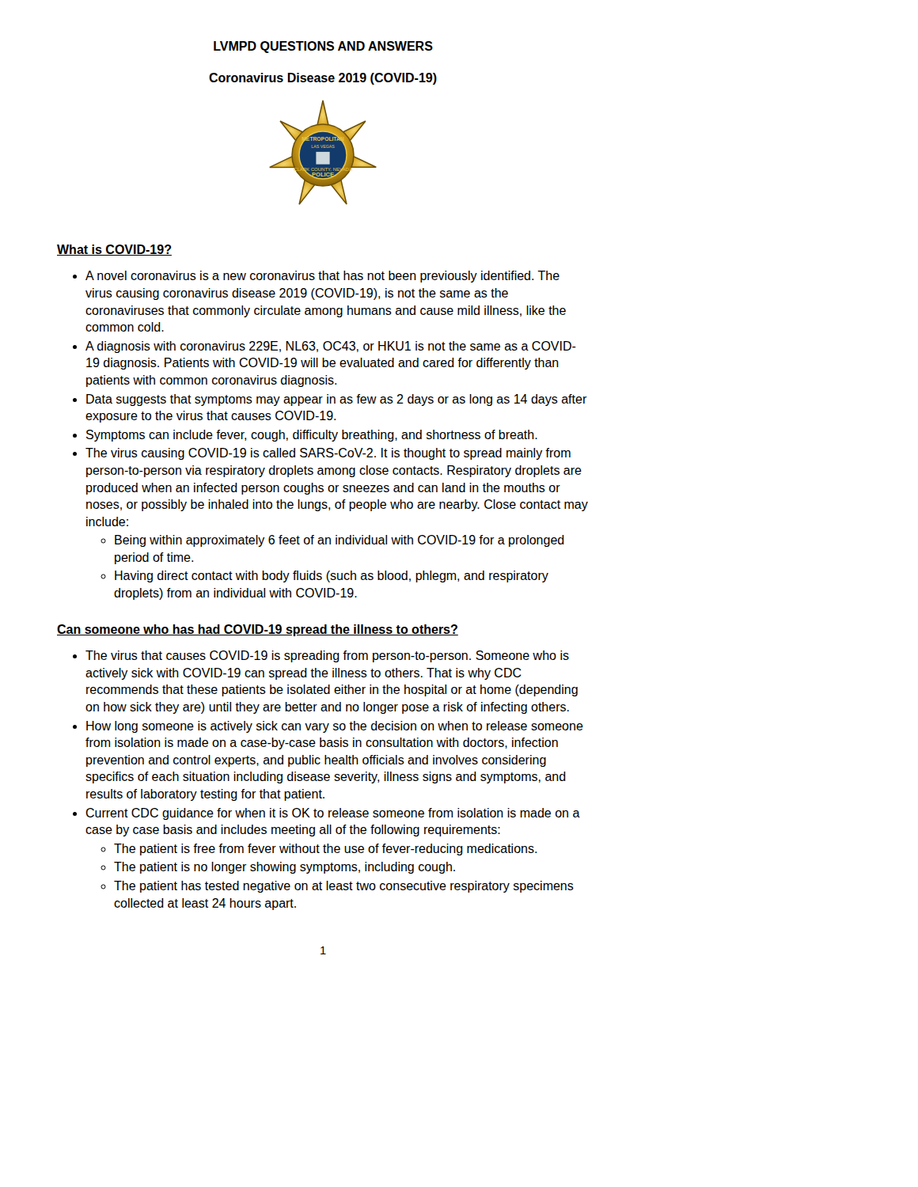LVMPD QUESTIONS AND ANSWERS
Coronavirus Disease 2019 (COVID-19)
What is COVID-19?
A novel coronavirus is a new coronavirus that has not been previously identified. The virus causing coronavirus disease 2019 (COVID-19), is not the same as the coronaviruses that commonly circulate among humans and cause mild illness, like the common cold.
A diagnosis with coronavirus 229E, NL63, OC43, or HKU1 is not the same as a COVID-19 diagnosis. Patients with COVID-19 will be evaluated and cared for differently than patients with common coronavirus diagnosis.
Data suggests that symptoms may appear in as few as 2 days or as long as 14 days after exposure to the virus that causes COVID-19.
Symptoms can include fever, cough, difficulty breathing, and shortness of breath.
The virus causing COVID-19 is called SARS-CoV-2. It is thought to spread mainly from person-to-person via respiratory droplets among close contacts. Respiratory droplets are produced when an infected person coughs or sneezes and can land in the mouths or noses, or possibly be inhaled into the lungs, of people who are nearby. Close contact may include:
Being within approximately 6 feet of an individual with COVID-19 for a prolonged period of time.
Having direct contact with body fluids (such as blood, phlegm, and respiratory droplets) from an individual with COVID-19.
Can someone who has had COVID-19 spread the illness to others?
The virus that causes COVID-19 is spreading from person-to-person. Someone who is actively sick with COVID-19 can spread the illness to others. That is why CDC recommends that these patients be isolated either in the hospital or at home (depending on how sick they are) until they are better and no longer pose a risk of infecting others.
How long someone is actively sick can vary so the decision on when to release someone from isolation is made on a case-by-case basis in consultation with doctors, infection prevention and control experts, and public health officials and involves considering specifics of each situation including disease severity, illness signs and symptoms, and results of laboratory testing for that patient.
Current CDC guidance for when it is OK to release someone from isolation is made on a case by case basis and includes meeting all of the following requirements:
The patient is free from fever without the use of fever-reducing medications.
The patient is no longer showing symptoms, including cough.
The patient has tested negative on at least two consecutive respiratory specimens collected at least 24 hours apart.
1